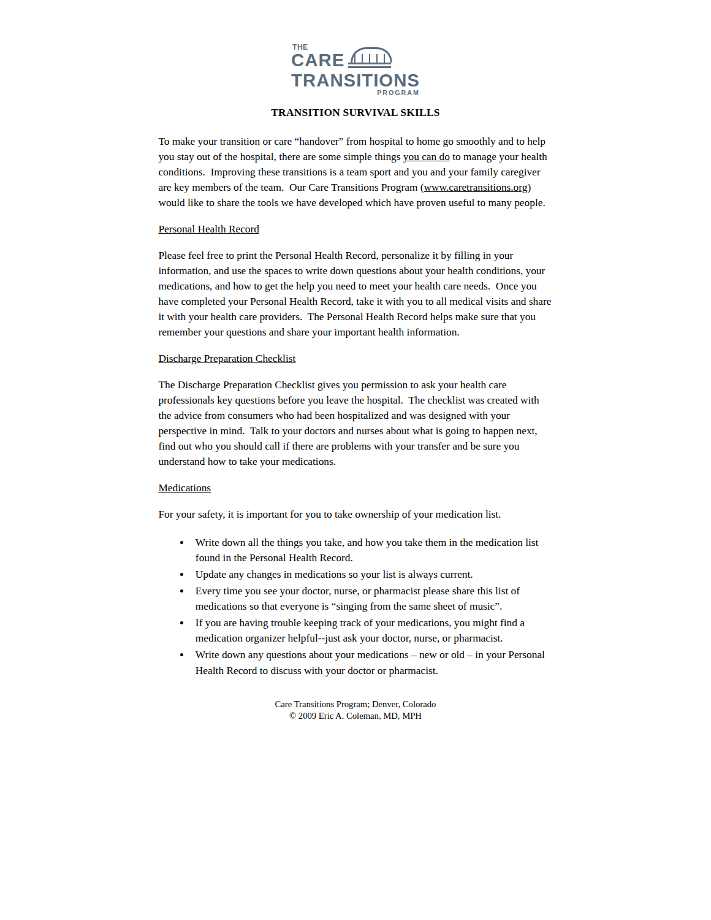THE
CARE
TRANSITIONS
PROGRAM
TRANSITION SURVIVAL SKILLS
To make your transition or care “handover” from hospital to home go smoothly and to help you stay out of the hospital, there are some simple things you can do to manage your health conditions. Improving these transitions is a team sport and you and your family caregiver are key members of the team. Our Care Transitions Program (www.caretransitions.org) would like to share the tools we have developed which have proven useful to many people.
Personal Health Record
Please feel free to print the Personal Health Record, personalize it by filling in your information, and use the spaces to write down questions about your health conditions, your medications, and how to get the help you need to meet your health care needs. Once you have completed your Personal Health Record, take it with you to all medical visits and share it with your health care providers. The Personal Health Record helps make sure that you remember your questions and share your important health information.
Discharge Preparation Checklist
The Discharge Preparation Checklist gives you permission to ask your health care professionals key questions before you leave the hospital. The checklist was created with the advice from consumers who had been hospitalized and was designed with your perspective in mind. Talk to your doctors and nurses about what is going to happen next, find out who you should call if there are problems with your transfer and be sure you understand how to take your medications.
Medications
For your safety, it is important for you to take ownership of your medication list.
Write down all the things you take, and how you take them in the medication list found in the Personal Health Record.
Update any changes in medications so your list is always current.
Every time you see your doctor, nurse, or pharmacist please share this list of medications so that everyone is “singing from the same sheet of music”.
If you are having trouble keeping track of your medications, you might find a medication organizer helpful--just ask your doctor, nurse, or pharmacist.
Write down any questions about your medications – new or old – in your Personal Health Record to discuss with your doctor or pharmacist.
Care Transitions Program; Denver, Colorado
© 2009 Eric A. Coleman, MD, MPH